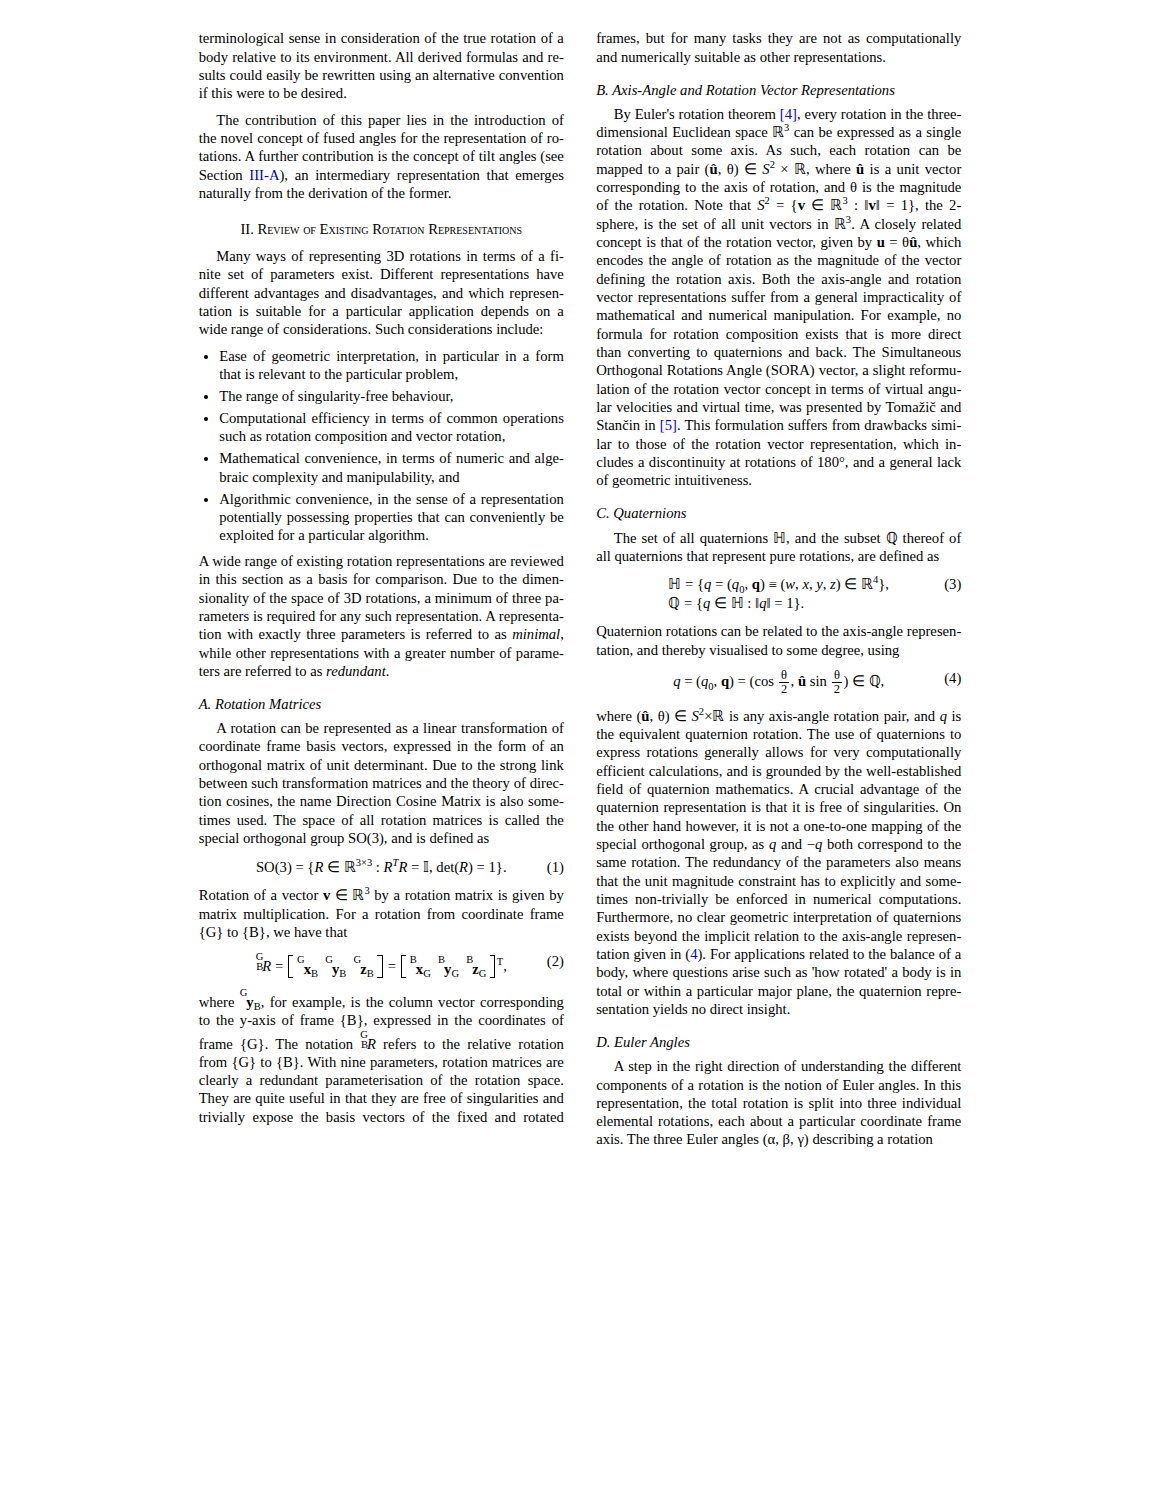terminological sense in consideration of the true rotation of a body relative to its environment. All derived formulas and results could easily be rewritten using an alternative convention if this were to be desired.
The contribution of this paper lies in the introduction of the novel concept of fused angles for the representation of rotations. A further contribution is the concept of tilt angles (see Section III-A), an intermediary representation that emerges naturally from the derivation of the former.
II. Review of Existing Rotation Representations
Many ways of representing 3D rotations in terms of a finite set of parameters exist. Different representations have different advantages and disadvantages, and which representation is suitable for a particular application depends on a wide range of considerations. Such considerations include:
Ease of geometric interpretation, in particular in a form that is relevant to the particular problem,
The range of singularity-free behaviour,
Computational efficiency in terms of common operations such as rotation composition and vector rotation,
Mathematical convenience, in terms of numeric and algebraic complexity and manipulability, and
Algorithmic convenience, in the sense of a representation potentially possessing properties that can conveniently be exploited for a particular algorithm.
A wide range of existing rotation representations are reviewed in this section as a basis for comparison. Due to the dimensionality of the space of 3D rotations, a minimum of three parameters is required for any such representation. A representation with exactly three parameters is referred to as minimal, while other representations with a greater number of parameters are referred to as redundant.
A. Rotation Matrices
A rotation can be represented as a linear transformation of coordinate frame basis vectors, expressed in the form of an orthogonal matrix of unit determinant. Due to the strong link between such transformation matrices and the theory of direction cosines, the name Direction Cosine Matrix is also sometimes used. The space of all rotation matrices is called the special orthogonal group SO(3), and is defined as
SO(3) = {R ∈ ℝ3×3 : RTR = 𝕀, det(R) = 1}. (1)
Rotation of a vector v ∈ ℝ3 by a rotation matrix is given by matrix multiplication. For a rotation from coordinate frame {G} to {B}, we have that
GB R =
| G x B | G y B | G z B |
=
| B x G | B y G | B z G |
T, (2)
where G yB, for example, is the column vector corresponding to the y-axis of frame {B}, expressed in the coordinates of frame {G}. The notation GB R refers to the relative rotation from {G} to {B}. With nine parameters, rotation matrices are clearly a redundant parameterisation of the rotation space. They are quite useful in that they are free of singularities and trivially expose the basis vectors of the fixed and rotated frames, but for many tasks they are not as computationally and numerically suitable as other representations.
B. Axis-Angle and Rotation Vector Representations
By Euler's rotation theorem [4], every rotation in the three-dimensional Euclidean space ℝ3 can be expressed as a single rotation about some axis. As such, each rotation can be mapped to a pair (û, θ) ∈ S2 × ℝ, where û is a unit vector corresponding to the axis of rotation, and θ is the magnitude of the rotation. Note that S2 = {v ∈ ℝ3 : ‖v‖ = 1}, the 2-sphere, is the set of all unit vectors in ℝ3. A closely related concept is that of the rotation vector, given by u = θû, which encodes the angle of rotation as the magnitude of the vector defining the rotation axis. Both the axis-angle and rotation vector representations suffer from a general impracticality of mathematical and numerical manipulation. For example, no formula for rotation composition exists that is more direct than converting to quaternions and back. The Simultaneous Orthogonal Rotations Angle (SORA) vector, a slight reformulation of the rotation vector concept in terms of virtual angular velocities and virtual time, was presented by Tomažič and Stančin in [5]. This formulation suffers from drawbacks similar to those of the rotation vector representation, which includes a discontinuity at rotations of 180°, and a general lack of geometric intuitiveness.
C. Quaternions
The set of all quaternions ℍ, and the subset ℚ thereof of all quaternions that represent pure rotations, are defined as
ℍ = {q = (q0, q) ≡ (w, x, y, z) ∈ ℝ4},
ℚ = {q ∈ ℍ : ‖q‖ = 1}. (3)
Quaternion rotations can be related to the axis-angle representation, and thereby visualised to some degree, using
q = (q0, q) = (cos θ 2, û sin θ 2) ∈ ℚ, (4)
where (û, θ) ∈ S2×ℝ is any axis-angle rotation pair, and q is the equivalent quaternion rotation. The use of quaternions to express rotations generally allows for very computationally efficient calculations, and is grounded by the well-established field of quaternion mathematics. A crucial advantage of the quaternion representation is that it is free of singularities. On the other hand however, it is not a one-to-one mapping of the special orthogonal group, as q and −q both correspond to the same rotation. The redundancy of the parameters also means that the unit magnitude constraint has to explicitly and sometimes non-trivially be enforced in numerical computations. Furthermore, no clear geometric interpretation of quaternions exists beyond the implicit relation to the axis-angle representation given in (4). For applications related to the balance of a body, where questions arise such as 'how rotated' a body is in total or within a particular major plane, the quaternion representation yields no direct insight.
D. Euler Angles
A step in the right direction of understanding the different components of a rotation is the notion of Euler angles. In this representation, the total rotation is split into three individual elemental rotations, each about a particular coordinate frame axis. The three Euler angles (α, β, γ) describing a rotation